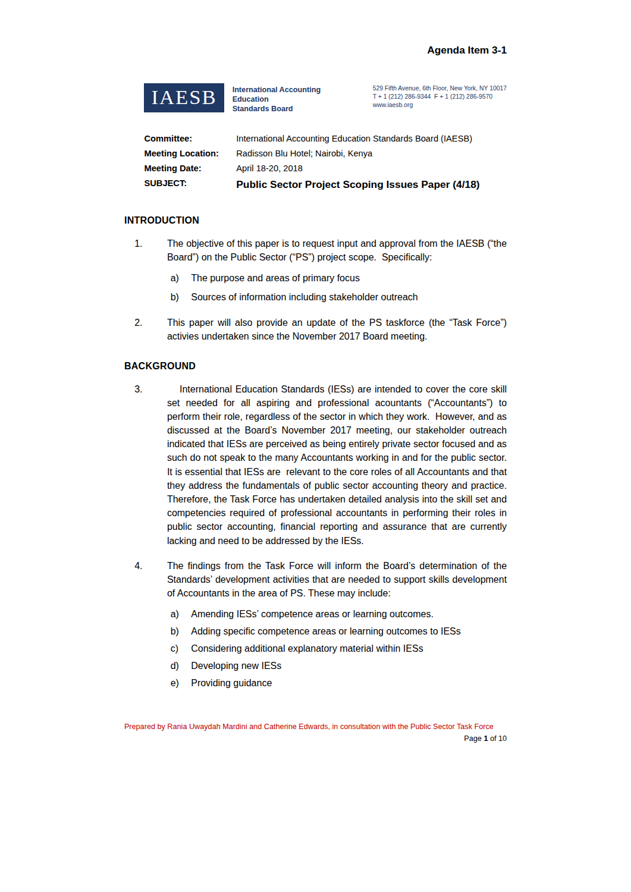Agenda Item 3-1
IAESB
International Accounting
Education
Standards Board
529 Fifth Avenue, 6th Floor, New York, NY 10017
T + 1 (212) 286-9344 F + 1 (212) 286-9570
www.iaesb.org
| Committee: | International Accounting Education Standards Board (IAESB) |
| Meeting Location: | Radisson Blu Hotel; Nairobi, Kenya |
| Meeting Date: | April 18-20, 2018 |
| SUBJECT: | Public Sector Project Scoping Issues Paper (4/18) |
INTRODUCTION
1. The objective of this paper is to request input and approval from the IAESB (“the Board”) on the Public Sector (“PS”) project scope. Specifically:
a) The purpose and areas of primary focus
b) Sources of information including stakeholder outreach
2. This paper will also provide an update of the PS taskforce (the “Task Force”) activies undertaken since the November 2017 Board meeting.
BACKGROUND
3. International Education Standards (IESs) are intended to cover the core skill set needed for all aspiring and professional acountants (“Accountants”) to perform their role, regardless of the sector in which they work. However, and as discussed at the Board’s November 2017 meeting, our stakeholder outreach indicated that IESs are perceived as being entirely private sector focused and as such do not speak to the many Accountants working in and for the public sector. It is essential that IESs are relevant to the core roles of all Accountants and that they address the fundamentals of public sector accounting theory and practice. Therefore, the Task Force has undertaken detailed analysis into the skill set and competencies required of professional accountants in performing their roles in public sector accounting, financial reporting and assurance that are currently lacking and need to be addressed by the IESs.
4. The findings from the Task Force will inform the Board’s determination of the Standards’ development activities that are needed to support skills development of Accountants in the area of PS. These may include:
a) Amending IESs’ competence areas or learning outcomes.
b) Adding specific competence areas or learning outcomes to IESs
c) Considering additional explanatory material within IESs
d) Developing new IESs
e) Providing guidance
Prepared by Rania Uwaydah Mardini and Catherine Edwards, in consultation with the Public Sector Task Force
Page 1 of 10